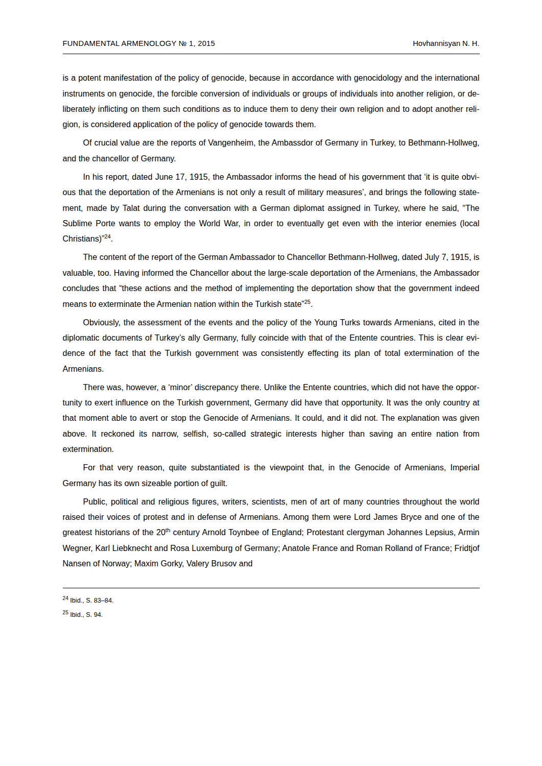FUNDAMENTAL ARMENOLOGY № 1, 2015 Hovhannisyan N. H.
is a potent manifestation of the policy of genocide, because in accordance with genocidology and the international instruments on genocide, the forcible conversion of individuals or groups of individuals into another religion, or deliberately inflicting on them such conditions as to induce them to deny their own religion and to adopt another religion, is considered application of the policy of genocide towards them.
Of crucial value are the reports of Vangenheim, the Ambassdor of Germany in Turkey, to Bethmann-Hollweg, and the chancellor of Germany.
In his report, dated June 17, 1915, the Ambassador informs the head of his government that ‘it is quite obvious that the deportation of the Armenians is not only a result of military measures’, and brings the following statement, made by Talat during the conversation with a German diplomat assigned in Turkey, where he said, “The Sublime Porte wants to employ the World War, in order to eventually get even with the interior enemies (local Christians)”24.
The content of the report of the German Ambassador to Chancellor Bethmann-Hollweg, dated July 7, 1915, is valuable, too. Having informed the Chancellor about the large-scale deportation of the Armenians, the Ambassador concludes that “these actions and the method of implementing the deportation show that the government indeed means to exterminate the Armenian nation within the Turkish state”25.
Obviously, the assessment of the events and the policy of the Young Turks towards Armenians, cited in the diplomatic documents of Turkey’s ally Germany, fully coincide with that of the Entente countries. This is clear evidence of the fact that the Turkish government was consistently effecting its plan of total extermination of the Armenians.
There was, however, a ‘minor’ discrepancy there. Unlike the Entente countries, which did not have the opportunity to exert influence on the Turkish government, Germany did have that opportunity. It was the only country at that moment able to avert or stop the Genocide of Armenians. It could, and it did not. The explanation was given above. It reckoned its narrow, selfish, so-called strategic interests higher than saving an entire nation from extermination.
For that very reason, quite substantiated is the viewpoint that, in the Genocide of Armenians, Imperial Germany has its own sizeable portion of guilt.
Public, political and religious figures, writers, scientists, men of art of many countries throughout the world raised their voices of protest and in defense of Armenians. Among them were Lord James Bryce and one of the greatest historians of the 20th century Arnold Toynbee of England; Protestant clergyman Johannes Lepsius, Armin Wegner, Karl Liebknecht and Rosa Luxemburg of Germany; Anatole France and Roman Rolland of France; Fridtjof Nansen of Norway; Maxim Gorky, Valery Brusov and
24 Ibid., S. 83–84.
25 Ibid., S. 94.